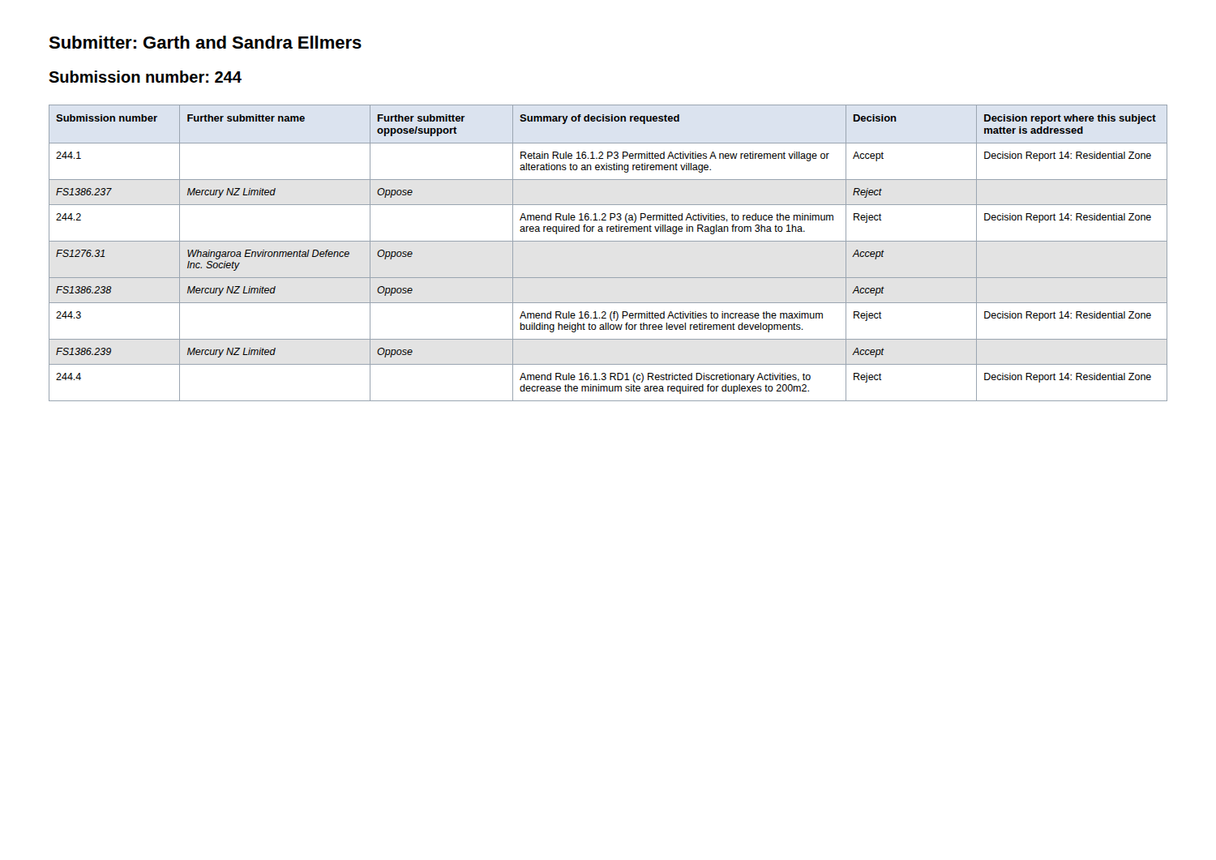Submitter: Garth and Sandra Ellmers
Submission number: 244
| Submission number | Further submitter name | Further submitter oppose/support | Summary of decision requested | Decision | Decision report where this subject matter is addressed |
| --- | --- | --- | --- | --- | --- |
| 244.1 | | | Retain Rule 16.1.2 P3 Permitted Activities A new retirement village or alterations to an existing retirement village. | Accept | Decision Report 14: Residential Zone |
| FS1386.237 | Mercury NZ Limited | Oppose | | Reject | |
| 244.2 | | | Amend Rule 16.1.2 P3 (a) Permitted Activities, to reduce the minimum area required for a retirement village in Raglan from 3ha to 1ha. | Reject | Decision Report 14: Residential Zone |
| FS1276.31 | Whaingaroa Environmental Defence Inc. Society | Oppose | | Accept | |
| FS1386.238 | Mercury NZ Limited | Oppose | | Accept | |
| 244.3 | | | Amend Rule 16.1.2 (f) Permitted Activities to increase the maximum building height to allow for three level retirement developments. | Reject | Decision Report 14: Residential Zone |
| FS1386.239 | Mercury NZ Limited | Oppose | | Accept | |
| 244.4 | | | Amend Rule 16.1.3 RD1 (c) Restricted Discretionary Activities, to decrease the minimum site area required for duplexes to 200m2. | Reject | Decision Report 14: Residential Zone |